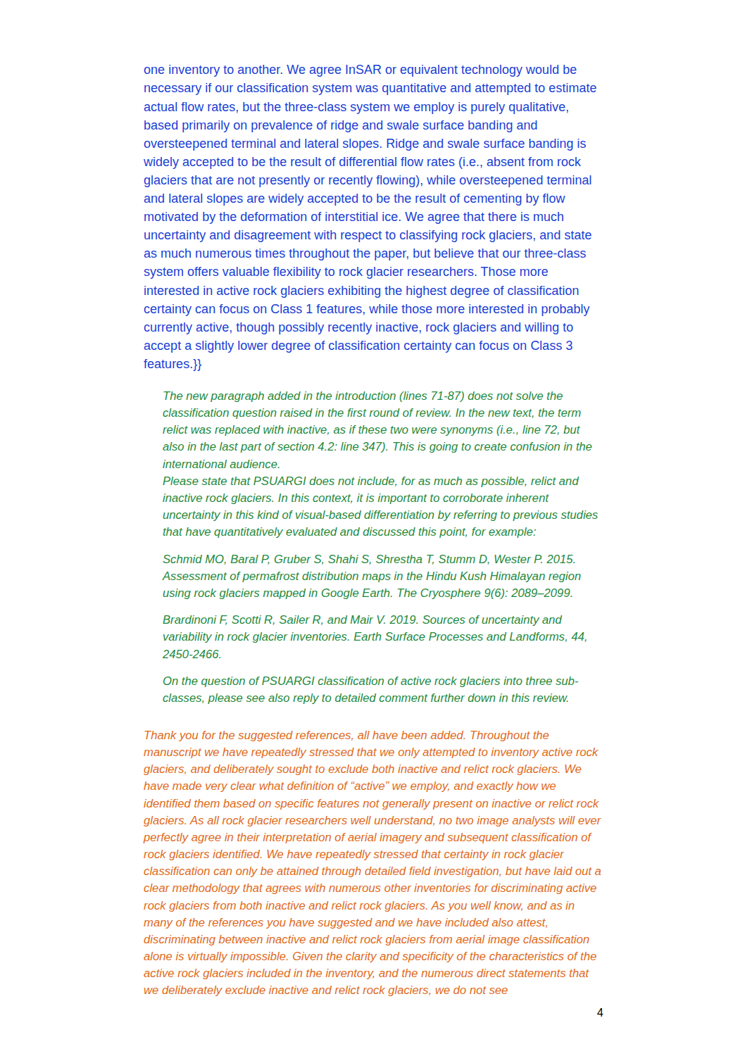one inventory to another. We agree InSAR or equivalent technology would be necessary if our classification system was quantitative and attempted to estimate actual flow rates, but the three-class system we employ is purely qualitative, based primarily on prevalence of ridge and swale surface banding and oversteepened terminal and lateral slopes. Ridge and swale surface banding is widely accepted to be the result of differential flow rates (i.e., absent from rock glaciers that are not presently or recently flowing), while oversteepened terminal and lateral slopes are widely accepted to be the result of cementing by flow motivated by the deformation of interstitial ice. We agree that there is much uncertainty and disagreement with respect to classifying rock glaciers, and state as much numerous times throughout the paper, but believe that our three-class system offers valuable flexibility to rock glacier researchers. Those more interested in active rock glaciers exhibiting the highest degree of classification certainty can focus on Class 1 features, while those more interested in probably currently active, though possibly recently inactive, rock glaciers and willing to accept a slightly lower degree of classification certainty can focus on Class 3 features.}}
The new paragraph added in the introduction (lines 71-87) does not solve the classification question raised in the first round of review. In the new text, the term relict was replaced with inactive, as if these two were synonyms (i.e., line 72, but also in the last part of section 4.2: line 347). This is going to create confusion in the international audience.
Please state that PSUARGI does not include, for as much as possible, relict and inactive rock glaciers. In this context, it is important to corroborate inherent uncertainty in this kind of visual-based differentiation by referring to previous studies that have quantitatively evaluated and discussed this point, for example:
Schmid MO, Baral P, Gruber S, Shahi S, Shrestha T, Stumm D, Wester P. 2015. Assessment of permafrost distribution maps in the Hindu Kush Himalayan region using rock glaciers mapped in Google Earth. The Cryosphere 9(6): 2089–2099.
Brardinoni F, Scotti R, Sailer R, and Mair V. 2019. Sources of uncertainty and variability in rock glacier inventories. Earth Surface Processes and Landforms, 44, 2450-2466.
On the question of PSUARGI classification of active rock glaciers into three sub-classes, please see also reply to detailed comment further down in this review.
Thank you for the suggested references, all have been added. Throughout the manuscript we have repeatedly stressed that we only attempted to inventory active rock glaciers, and deliberately sought to exclude both inactive and relict rock glaciers. We have made very clear what definition of “active” we employ, and exactly how we identified them based on specific features not generally present on inactive or relict rock glaciers. As all rock glacier researchers well understand, no two image analysts will ever perfectly agree in their interpretation of aerial imagery and subsequent classification of rock glaciers identified. We have repeatedly stressed that certainty in rock glacier classification can only be attained through detailed field investigation, but have laid out a clear methodology that agrees with numerous other inventories for discriminating active rock glaciers from both inactive and relict rock glaciers. As you well know, and as in many of the references you have suggested and we have included also attest, discriminating between inactive and relict rock glaciers from aerial image classification alone is virtually impossible. Given the clarity and specificity of the characteristics of the active rock glaciers included in the inventory, and the numerous direct statements that we deliberately exclude inactive and relict rock glaciers, we do not see
4